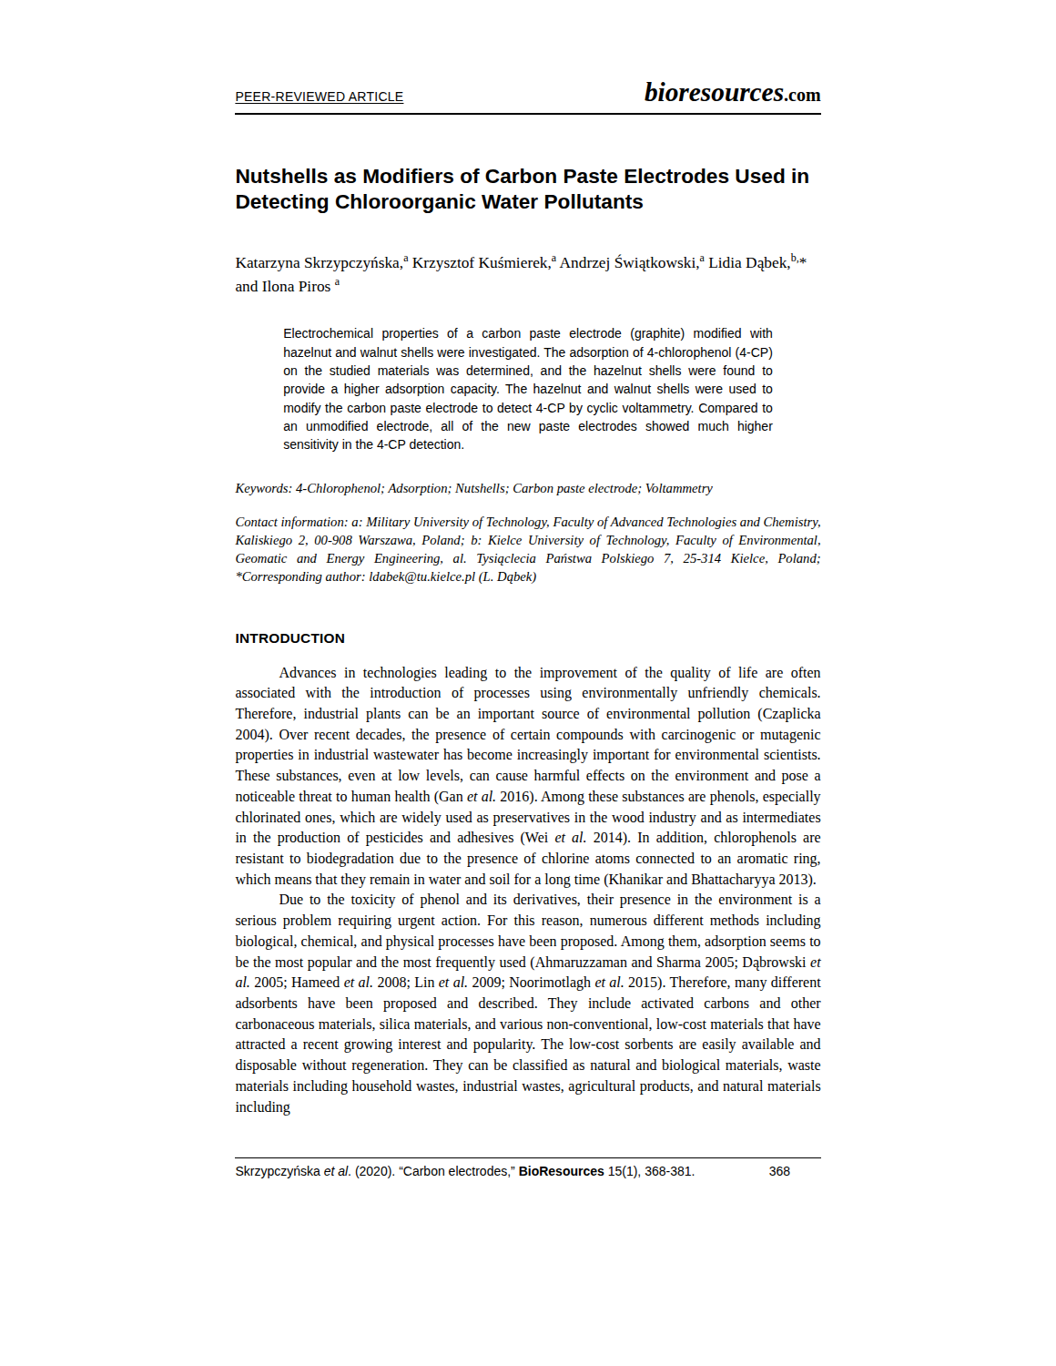PEER-REVIEWED ARTICLE bioresources.com
Nutshells as Modifiers of Carbon Paste Electrodes Used in Detecting Chloroorganic Water Pollutants
Katarzyna Skrzypczyńska,a Krzysztof Kuśmierek,a Andrzej Świątkowski,a Lidia Dąbek,b,* and Ilona Piros a
Electrochemical properties of a carbon paste electrode (graphite) modified with hazelnut and walnut shells were investigated. The adsorption of 4-chlorophenol (4-CP) on the studied materials was determined, and the hazelnut shells were found to provide a higher adsorption capacity. The hazelnut and walnut shells were used to modify the carbon paste electrode to detect 4-CP by cyclic voltammetry. Compared to an unmodified electrode, all of the new paste electrodes showed much higher sensitivity in the 4-CP detection.
Keywords: 4-Chlorophenol; Adsorption; Nutshells; Carbon paste electrode; Voltammetry
Contact information: a: Military University of Technology, Faculty of Advanced Technologies and Chemistry, Kaliskiego 2, 00-908 Warszawa, Poland; b: Kielce University of Technology, Faculty of Environmental, Geomatic and Energy Engineering, al. Tysiąclecia Państwa Polskiego 7, 25-314 Kielce, Poland; *Corresponding author: ldabek@tu.kielce.pl (L. Dąbek)
INTRODUCTION
Advances in technologies leading to the improvement of the quality of life are often associated with the introduction of processes using environmentally unfriendly chemicals. Therefore, industrial plants can be an important source of environmental pollution (Czaplicka 2004). Over recent decades, the presence of certain compounds with carcinogenic or mutagenic properties in industrial wastewater has become increasingly important for environmental scientists. These substances, even at low levels, can cause harmful effects on the environment and pose a noticeable threat to human health (Gan et al. 2016). Among these substances are phenols, especially chlorinated ones, which are widely used as preservatives in the wood industry and as intermediates in the production of pesticides and adhesives (Wei et al. 2014). In addition, chlorophenols are resistant to biodegradation due to the presence of chlorine atoms connected to an aromatic ring, which means that they remain in water and soil for a long time (Khanikar and Bhattacharyya 2013).
Due to the toxicity of phenol and its derivatives, their presence in the environment is a serious problem requiring urgent action. For this reason, numerous different methods including biological, chemical, and physical processes have been proposed. Among them, adsorption seems to be the most popular and the most frequently used (Ahmaruzzaman and Sharma 2005; Dąbrowski et al. 2005; Hameed et al. 2008; Lin et al. 2009; Noorimotlagh et al. 2015). Therefore, many different adsorbents have been proposed and described. They include activated carbons and other carbonaceous materials, silica materials, and various non-conventional, low-cost materials that have attracted a recent growing interest and popularity. The low-cost sorbents are easily available and disposable without regeneration. They can be classified as natural and biological materials, waste materials including household wastes, industrial wastes, agricultural products, and natural materials including
Skrzypczyńska et al. (2020). “Carbon electrodes,” BioResources 15(1), 368-381. 368